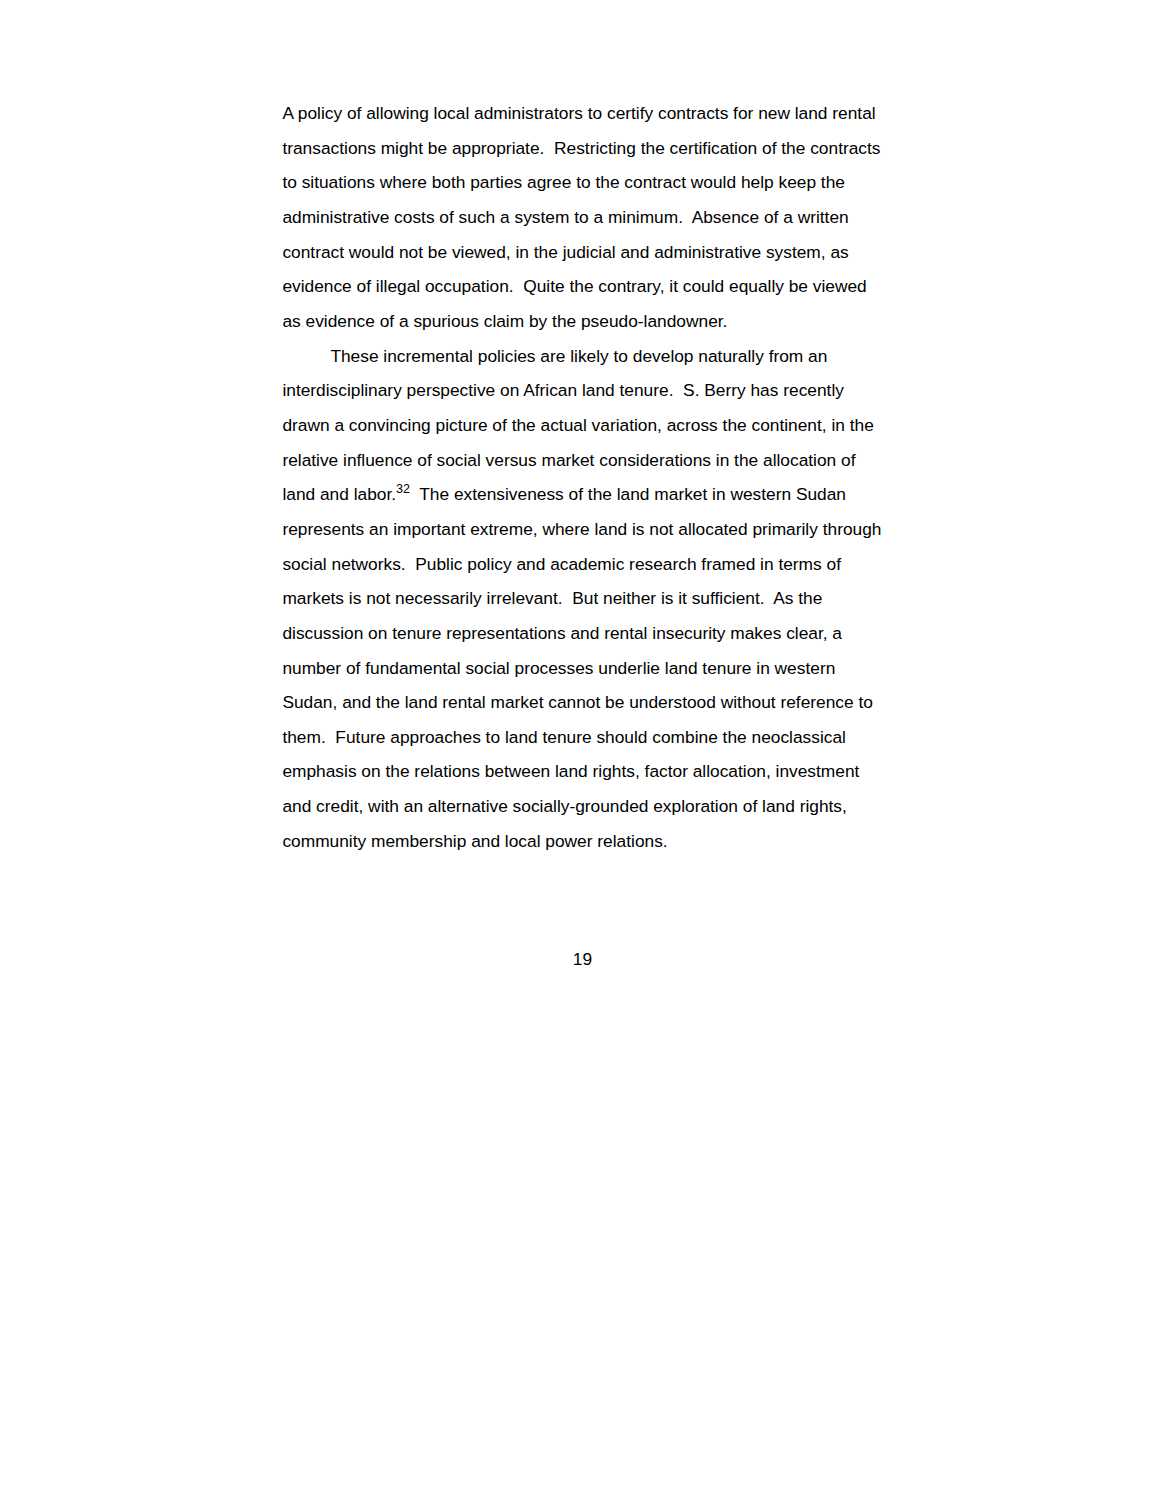A policy of allowing local administrators to certify contracts for new land rental transactions might be appropriate. Restricting the certification of the contracts to situations where both parties agree to the contract would help keep the administrative costs of such a system to a minimum. Absence of a written contract would not be viewed, in the judicial and administrative system, as evidence of illegal occupation. Quite the contrary, it could equally be viewed as evidence of a spurious claim by the pseudo-landowner.
These incremental policies are likely to develop naturally from an interdisciplinary perspective on African land tenure. S. Berry has recently drawn a convincing picture of the actual variation, across the continent, in the relative influence of social versus market considerations in the allocation of land and labor.32 The extensiveness of the land market in western Sudan represents an important extreme, where land is not allocated primarily through social networks. Public policy and academic research framed in terms of markets is not necessarily irrelevant. But neither is it sufficient. As the discussion on tenure representations and rental insecurity makes clear, a number of fundamental social processes underlie land tenure in western Sudan, and the land rental market cannot be understood without reference to them. Future approaches to land tenure should combine the neoclassical emphasis on the relations between land rights, factor allocation, investment and credit, with an alternative socially-grounded exploration of land rights, community membership and local power relations.
19